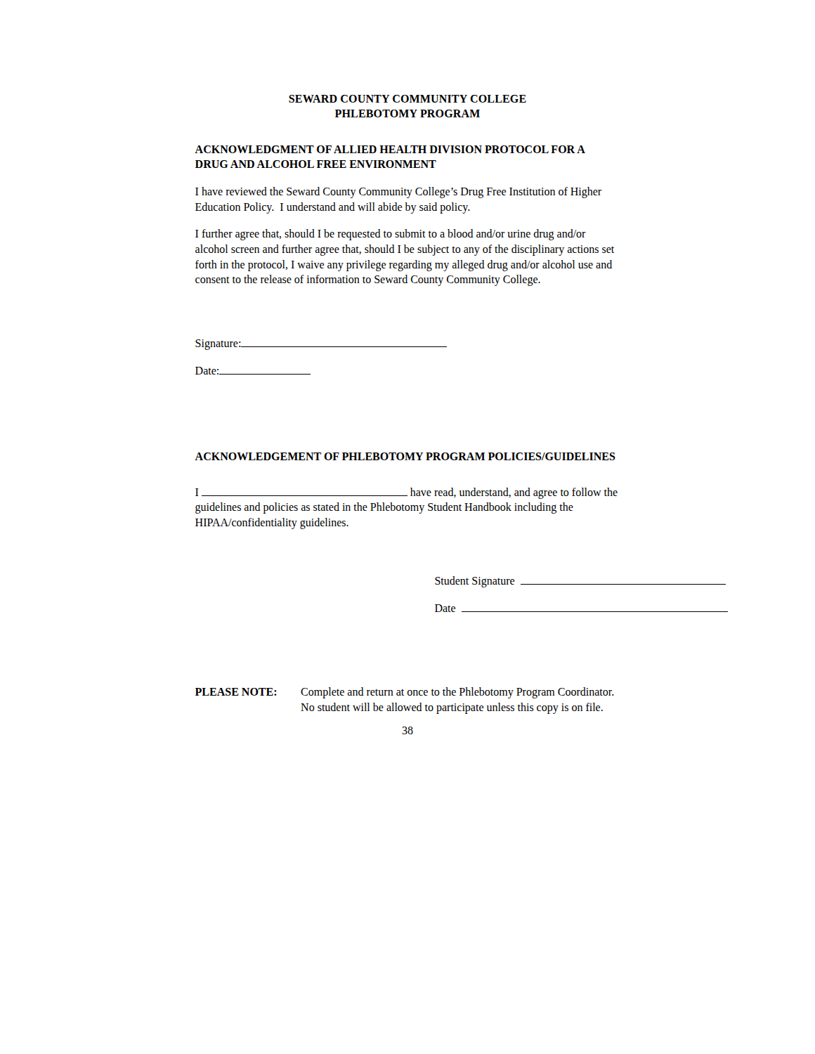Seward County Community College
Phlebotomy Program
Acknowledgment of Allied Health Division Protocol for a Drug and Alcohol Free Environment
I have reviewed the Seward County Community College’s Drug Free Institution of Higher Education Policy. I understand and will abide by said policy.
I further agree that, should I be requested to submit to a blood and/or urine drug and/or alcohol screen and further agree that, should I be subject to any of the disciplinary actions set forth in the protocol, I waive any privilege regarding my alleged drug and/or alcohol use and consent to the release of information to Seward County Community College.
Signature:
Date:
Acknowledgement of Phlebotomy Program Policies/Guidelines
I have read, understand, and agree to follow the guidelines and policies as stated in the Phlebotomy Student Handbook including the HIPAA/confidentiality guidelines.
Student Signature
Date
Please Note:
Complete and return at once to the Phlebotomy Program Coordinator. No student will be allowed to participate unless this copy is on file.
38